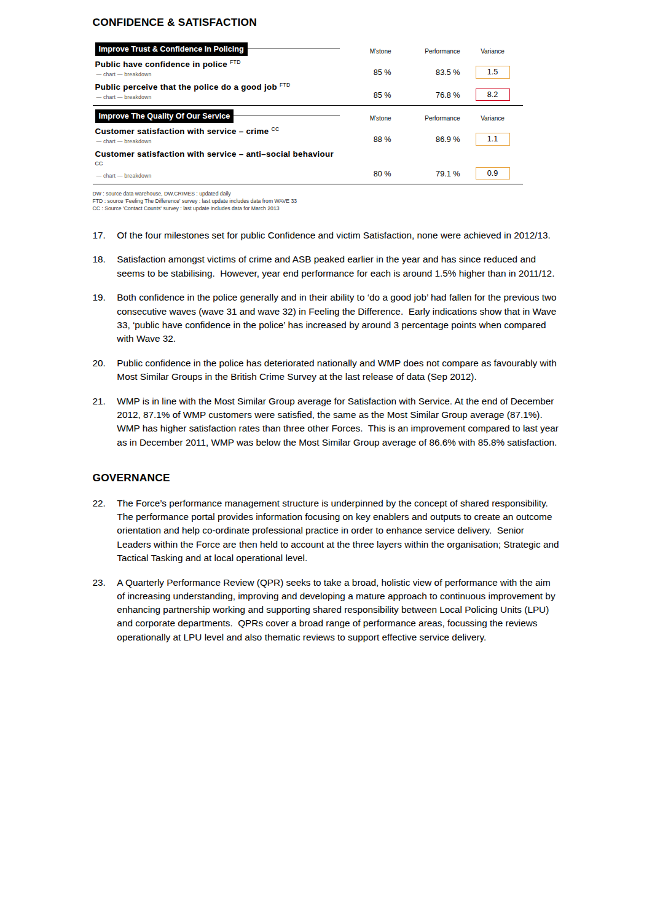CONFIDENCE & SATISFACTION
| Improve Trust & Confidence In Policing | M'stone | Performance | Variance |
| Public have confidence in police FTD — chart — breakdown | 85 % | 83.5 % | 1.5 |
| Public perceive that the police do a good job FTD — chart — breakdown | 85 % | 76.8 % | 8.2 |
| Improve The Quality Of Our Service | M'stone | Performance | Variance |
| Customer satisfaction with service – crime CC — chart — breakdown | 88 % | 86.9 % | 1.1 |
| Customer satisfaction with service – anti–social behaviour CC — chart — breakdown | 80 % | 79.1 % | 0.9 |
DW : source data warehouse, DW.CRIMES : updated daily
FTD : source 'Feeling The Difference' survey : last update includes data from WAVE 33
CC : Source 'Contact Counts' survey : last update includes data for March 2013
17. Of the four milestones set for public Confidence and victim Satisfaction, none were achieved in 2012/13.
18. Satisfaction amongst victims of crime and ASB peaked earlier in the year and has since reduced and seems to be stabilising. However, year end performance for each is around 1.5% higher than in 2011/12.
19. Both confidence in the police generally and in their ability to ‘do a good job’ had fallen for the previous two consecutive waves (wave 31 and wave 32) in Feeling the Difference. Early indications show that in Wave 33, ‘public have confidence in the police’ has increased by around 3 percentage points when compared with Wave 32.
20. Public confidence in the police has deteriorated nationally and WMP does not compare as favourably with Most Similar Groups in the British Crime Survey at the last release of data (Sep 2012).
21. WMP is in line with the Most Similar Group average for Satisfaction with Service. At the end of December 2012, 87.1% of WMP customers were satisfied, the same as the Most Similar Group average (87.1%). WMP has higher satisfaction rates than three other Forces. This is an improvement compared to last year as in December 2011, WMP was below the Most Similar Group average of 86.6% with 85.8% satisfaction.
GOVERNANCE
22. The Force’s performance management structure is underpinned by the concept of shared responsibility. The performance portal provides information focusing on key enablers and outputs to create an outcome orientation and help co-ordinate professional practice in order to enhance service delivery. Senior Leaders within the Force are then held to account at the three layers within the organisation; Strategic and Tactical Tasking and at local operational level.
23. A Quarterly Performance Review (QPR) seeks to take a broad, holistic view of performance with the aim of increasing understanding, improving and developing a mature approach to continuous improvement by enhancing partnership working and supporting shared responsibility between Local Policing Units (LPU) and corporate departments. QPRs cover a broad range of performance areas, focussing the reviews operationally at LPU level and also thematic reviews to support effective service delivery.